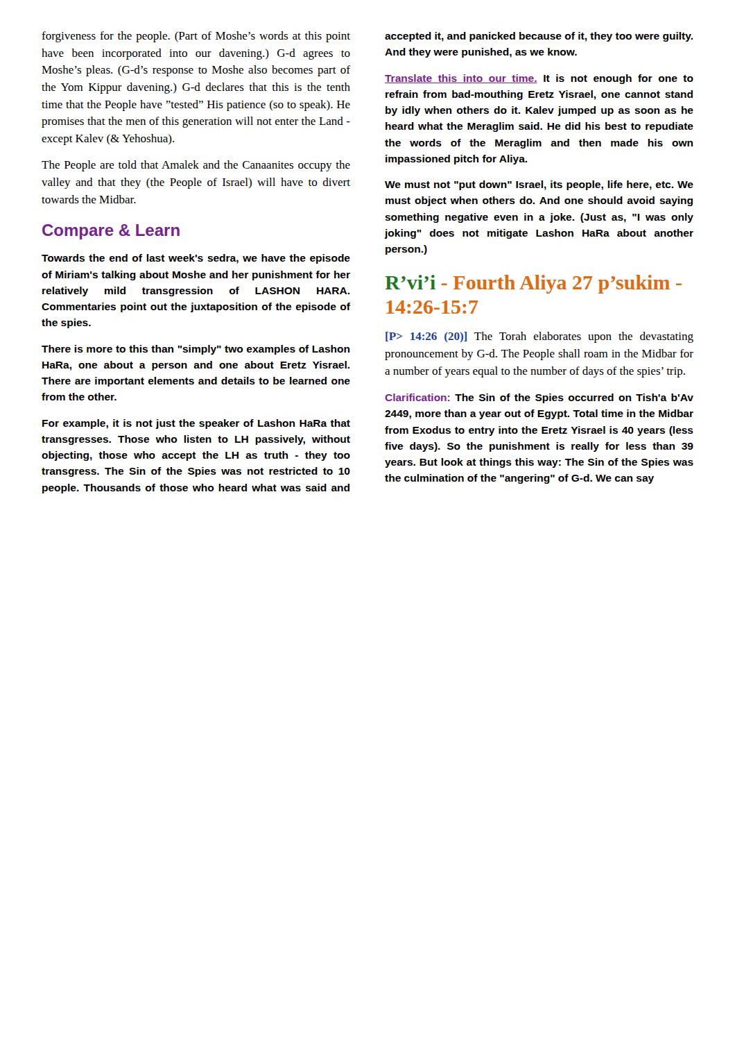forgiveness for the people. (Part of Moshe’s words at this point have been incorporated into our davening.) G-d agrees to Moshe’s pleas. (G-d’s response to Moshe also becomes part of the Yom Kippur davening.) G-d declares that this is the tenth time that the People have ”tested” His patience (so to speak). He promises that the men of this generation will not enter the Land - except Kalev (& Yehoshua).
The People are told that Amalek and the Canaanites occupy the valley and that they (the People of Israel) will have to divert towards the Midbar.
Compare & Learn
Towards the end of last week's sedra, we have the episode of Miriam's talking about Moshe and her punishment for her relatively mild transgression of LASHON HARA. Commentaries point out the juxtaposition of the episode of the spies.
There is more to this than "simply" two examples of Lashon HaRa, one about a person and one about Eretz Yisrael. There are important elements and details to be learned one from the other.
For example, it is not just the speaker of Lashon HaRa that transgresses. Those who listen to LH passively, without objecting, those who accept the LH as truth - they too transgress. The Sin of the Spies was not restricted to 10 people. Thousands of those who heard what was said and accepted it, and panicked because of it, they too were guilty. And they were punished, as we know.
Translate this into our time. It is not enough for one to refrain from bad-mouthing Eretz Yisrael, one cannot stand by idly when others do it. Kalev jumped up as soon as he heard what the Meraglim said. He did his best to repudiate the words of the Meraglim and then made his own impassioned pitch for Aliya.
We must not "put down" Israel, its people, life here, etc. We must object when others do. And one should avoid saying something negative even in a joke. (Just as, "I was only joking" does not mitigate Lashon HaRa about another person.)
R’vi’i - Fourth Aliya 27 p’sukim - 14:26-15:7
[P> 14:26 (20)] The Torah elaborates upon the devastating pronouncement by G-d. The People shall roam in the Midbar for a number of years equal to the number of days of the spies’ trip.
Clarification: The Sin of the Spies occurred on Tish'a b'Av 2449, more than a year out of Egypt. Total time in the Midbar from Exodus to entry into the Eretz Yisrael is 40 years (less five days). So the punishment is really for less than 39 years. But look at things this way: The Sin of the Spies was the culmination of the "angering" of G-d. We can say